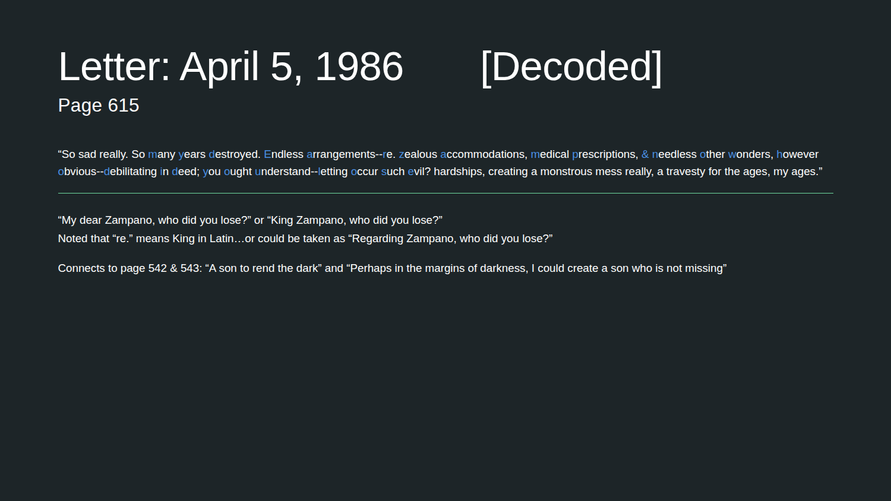Letter: April 5, 1986 [Decoded]
Page 615
“So sad really. So many years destroyed. Endless arrangements--re. zealous accommodations, medical prescriptions, & needless other wonders, however obvious--debilitating in deed; you ought understand--letting occur such evil? hardships, creating a monstrous mess really, a travesty for the ages, my ages.”
“My dear Zampano, who did you lose?” or “King Zampano, who did you lose?”
Noted that “re.” means King in Latin…or could be taken as “Regarding Zampano, who did you lose?”
Connects to page 542 & 543: “A son to rend the dark” and “Perhaps in the margins of darkness, I could create a son who is not missing”